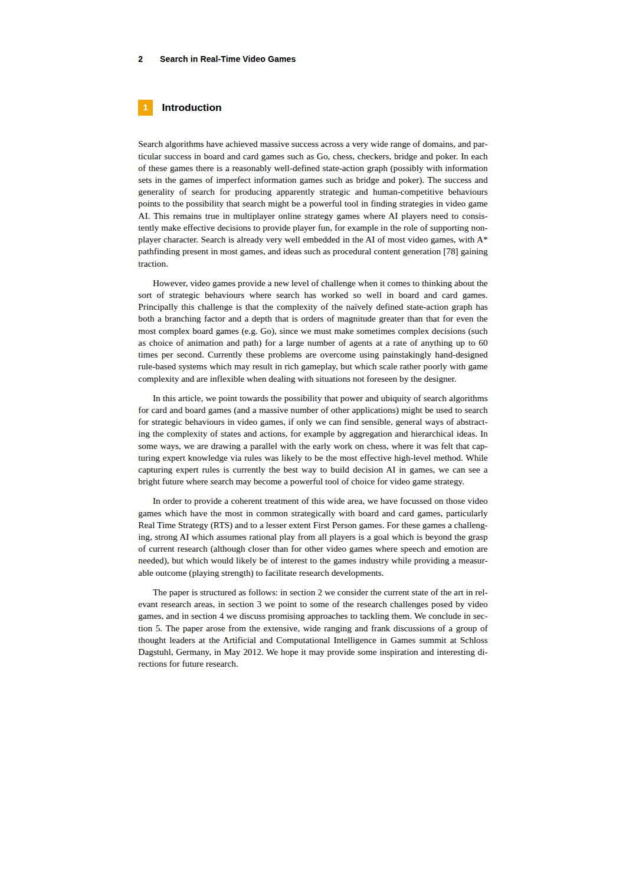2 Search in Real-Time Video Games
1 Introduction
Search algorithms have achieved massive success across a very wide range of domains, and particular success in board and card games such as Go, chess, checkers, bridge and poker. In each of these games there is a reasonably well-defined state-action graph (possibly with information sets in the games of imperfect information games such as bridge and poker). The success and generality of search for producing apparently strategic and human-competitive behaviours points to the possibility that search might be a powerful tool in finding strategies in video game AI. This remains true in multiplayer online strategy games where AI players need to consistently make effective decisions to provide player fun, for example in the role of supporting non-player character. Search is already very well embedded in the AI of most video games, with A* pathfinding present in most games, and ideas such as procedural content generation [78] gaining traction.
However, video games provide a new level of challenge when it comes to thinking about the sort of strategic behaviours where search has worked so well in board and card games. Principally this challenge is that the complexity of the naïvely defined state-action graph has both a branching factor and a depth that is orders of magnitude greater than that for even the most complex board games (e.g. Go), since we must make sometimes complex decisions (such as choice of animation and path) for a large number of agents at a rate of anything up to 60 times per second. Currently these problems are overcome using painstakingly hand-designed rule-based systems which may result in rich gameplay, but which scale rather poorly with game complexity and are inflexible when dealing with situations not foreseen by the designer.
In this article, we point towards the possibility that power and ubiquity of search algorithms for card and board games (and a massive number of other applications) might be used to search for strategic behaviours in video games, if only we can find sensible, general ways of abstracting the complexity of states and actions, for example by aggregation and hierarchical ideas. In some ways, we are drawing a parallel with the early work on chess, where it was felt that capturing expert knowledge via rules was likely to be the most effective high-level method. While capturing expert rules is currently the best way to build decision AI in games, we can see a bright future where search may become a powerful tool of choice for video game strategy.
In order to provide a coherent treatment of this wide area, we have focussed on those video games which have the most in common strategically with board and card games, particularly Real Time Strategy (RTS) and to a lesser extent First Person games. For these games a challenging, strong AI which assumes rational play from all players is a goal which is beyond the grasp of current research (although closer than for other video games where speech and emotion are needed), but which would likely be of interest to the games industry while providing a measurable outcome (playing strength) to facilitate research developments.
The paper is structured as follows: in section 2 we consider the current state of the art in relevant research areas, in section 3 we point to some of the research challenges posed by video games, and in section 4 we discuss promising approaches to tackling them. We conclude in section 5. The paper arose from the extensive, wide ranging and frank discussions of a group of thought leaders at the Artificial and Computational Intelligence in Games summit at Schloss Dagstuhl, Germany, in May 2012. We hope it may provide some inspiration and interesting directions for future research.